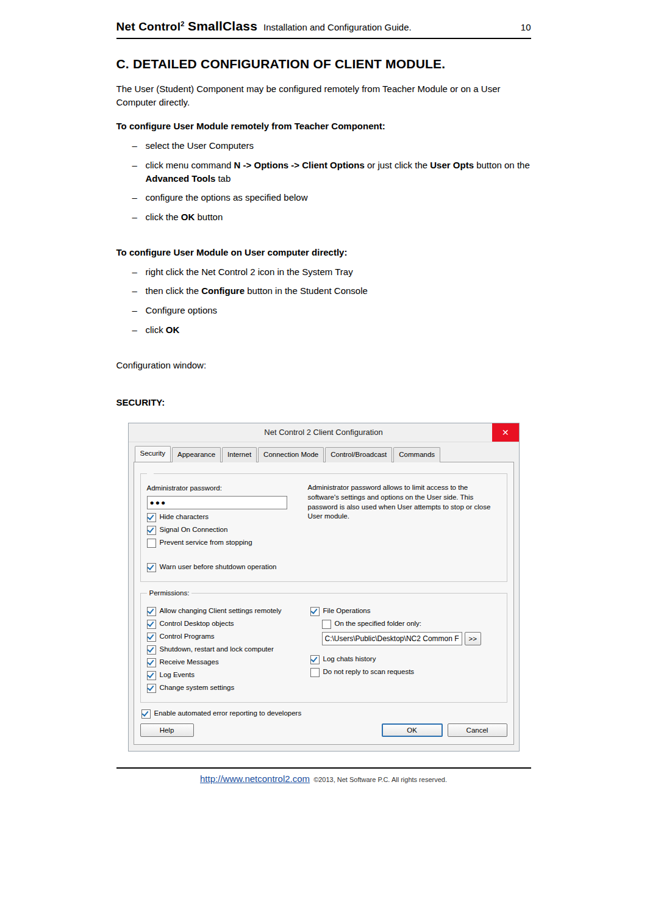Net Control2 SmallClass
Installation and Configuration Guide.
10
C. DETAILED CONFIGURATION OF CLIENT MODULE.
The User (Student) Component may be configured remotely from Teacher Module or on a User Computer directly.
To configure User Module remotely from Teacher Component:
select the User Computers
click menu command N -> Options -> Client Options or just click the User Opts button on the Advanced Tools tab
configure the options as specified below
click the OK button
To configure User Module on User computer directly:
right click the Net Control 2 icon in the System Tray
then click the Configure button in the Student Console
Configure options
click OK
Configuration window:
SECURITY:
Net Control 2 Client Configuration
✕
Security
Appearance
Internet
Connection Mode
Control/Broadcast
Commands
Administrator password:
Hide characters
Signal On Connection
Prevent service from stopping
Warn user before shutdown operation
Administrator password allows to limit access to the software's settings and options on the User side. This password is also used when User attempts to stop or close User module.
Permissions:
Allow changing Client settings remotely
Control Desktop objects
Control Programs
Shutdown, restart and lock computer
Receive Messages
Log Events
Change system settings
File Operations
On the specified folder only:
>>
Log chats history
Do not reply to scan requests
Enable automated error reporting to developers
Help OK Cancel
http://www.netcontrol2.com©2013, Net Software P.C. All rights reserved.